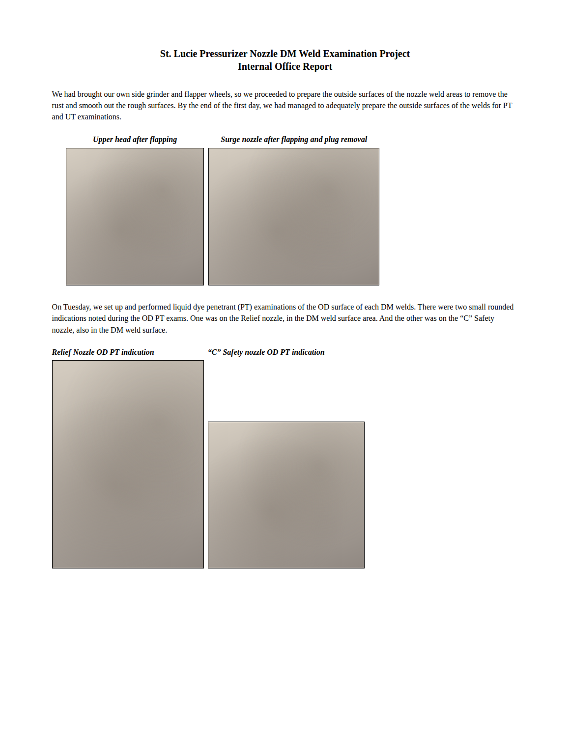St. Lucie Pressurizer Nozzle DM Weld Examination Project
Internal Office Report
We had brought our own side grinder and flapper wheels, so we proceeded to prepare the outside surfaces of the nozzle weld areas to remove the rust and smooth out the rough surfaces. By the end of the first day, we had managed to adequately prepare the outside surfaces of the welds for PT and UT examinations.
Upper head after flapping
Surge nozzle after flapping and plug removal
On Tuesday, we set up and performed liquid dye penetrant (PT) examinations of the OD surface of each DM welds. There were two small rounded indications noted during the OD PT exams. One was on the Relief nozzle, in the DM weld surface area. And the other was on the “C” Safety nozzle, also in the DM weld surface.
Relief Nozzle OD PT indication
“C” Safety nozzle OD PT indication